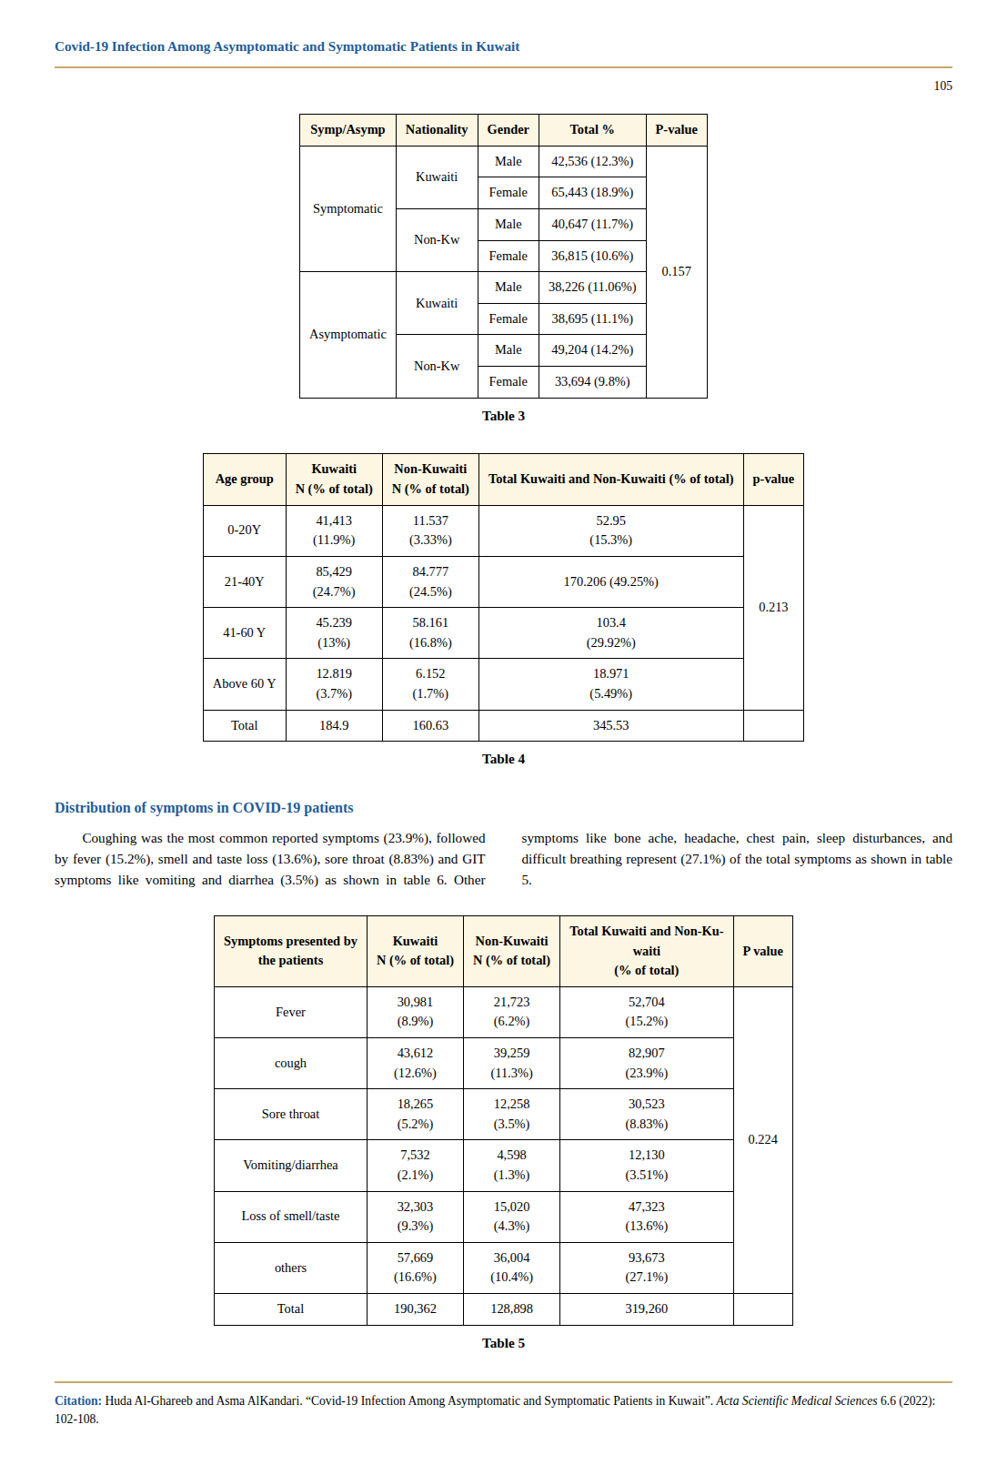Covid-19 Infection Among Asymptomatic and Symptomatic Patients in Kuwait
105
| Symp/Asymp | Nationality | Gender | Total % | P-value |
| --- | --- | --- | --- | --- |
| Symptomatic | Kuwaiti | Male | 42,536 (12.3%) | 0.157 |
| Female | 65,443 (18.9%) |
| Non-Kw | Male | 40,647 (11.7%) |
| Female | 36,815 (10.6%) |
| Asymptomatic | Kuwaiti | Male | 38,226 (11.06%) |
| Female | 38,695 (11.1%) |
| Non-Kw | Male | 49,204 (14.2%) |
| Female | 33,694 (9.8%) |
Table 3
| Age group | Kuwaiti N (% of total) | Non-Kuwaiti N (% of total) | Total Kuwaiti and Non-Kuwaiti (% of total) | p-value |
| --- | --- | --- | --- | --- |
| 0-20Y | 41,413 (11.9%) | 11.537 (3.33%) | 52.95 (15.3%) | 0.213 |
| 21-40Y | 85,429 (24.7%) | 84.777 (24.5%) | 170.206 (49.25%) |
| 41-60 Y | 45.239 (13%) | 58.161 (16.8%) | 103.4 (29.92%) |
| Above 60 Y | 12.819 (3.7%) | 6.152 (1.7%) | 18.971 (5.49%) |
| Total | 184.9 | 160.63 | 345.53 | |
Table 4
Distribution of symptoms in COVID-19 patients
Coughing was the most common reported symptoms (23.9%), followed by fever (15.2%), smell and taste loss (13.6%), sore throat (8.83%) and GIT symptoms like vomiting and diarrhea (3.5%) as shown in table 6. Other symptoms like bone ache, headache, chest pain, sleep disturbances, and difficult breathing represent (27.1%) of the total symptoms as shown in table 5.
| Symptoms presented by the patients | Kuwaiti N (% of total) | Non-Kuwaiti N (% of total) | Total Kuwaiti and Non-Ku- waiti (% of total) | P value |
| --- | --- | --- | --- | --- |
| Fever | 30,981 (8.9%) | 21,723 (6.2%) | 52,704 (15.2%) | 0.224 |
| cough | 43,612 (12.6%) | 39,259 (11.3%) | 82,907 (23.9%) |
| Sore throat | 18,265 (5.2%) | 12,258 (3.5%) | 30,523 (8.83%) |
| Vomiting/diarrhea | 7,532 (2.1%) | 4,598 (1.3%) | 12,130 (3.51%) |
| Loss of smell/taste | 32,303 (9.3%) | 15,020 (4.3%) | 47,323 (13.6%) |
| others | 57,669 (16.6%) | 36,004 (10.4%) | 93,673 (27.1%) |
| Total | 190,362 | 128,898 | 319,260 | |
Table 5
Citation: Huda Al-Ghareeb and Asma AlKandari. “Covid-19 Infection Among Asymptomatic and Symptomatic Patients in Kuwait”. Acta Scientific Medical Sciences 6.6 (2022): 102-108.